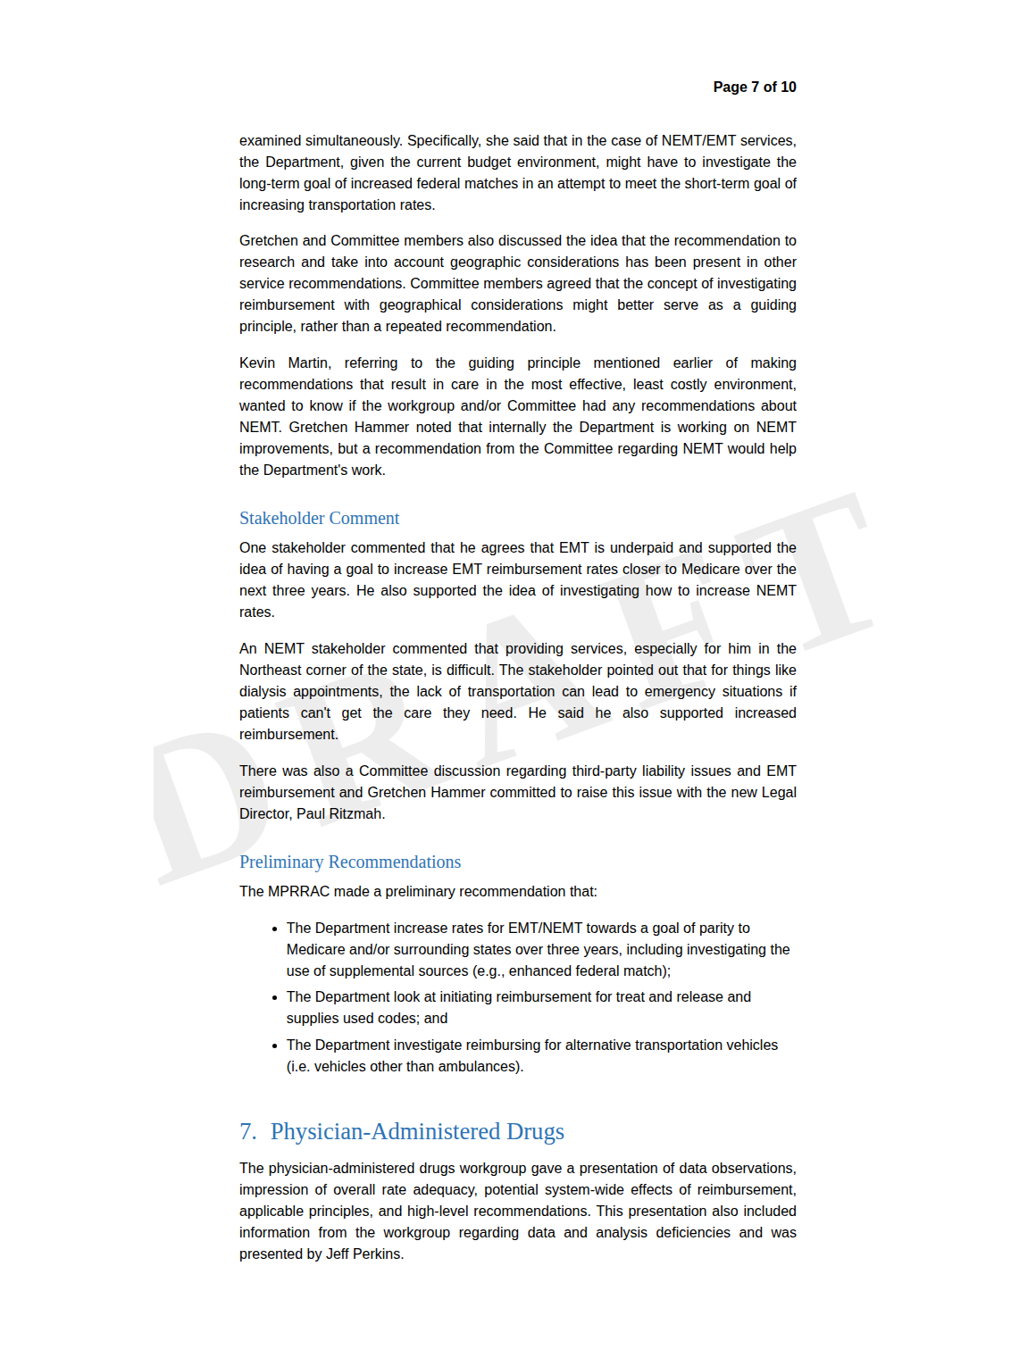DRAFT
Page 7 of 10
examined simultaneously. Specifically, she said that in the case of NEMT/EMT services, the Department, given the current budget environment, might have to investigate the long-term goal of increased federal matches in an attempt to meet the short-term goal of increasing transportation rates.
Gretchen and Committee members also discussed the idea that the recommendation to research and take into account geographic considerations has been present in other service recommendations. Committee members agreed that the concept of investigating reimbursement with geographical considerations might better serve as a guiding principle, rather than a repeated recommendation.
Kevin Martin, referring to the guiding principle mentioned earlier of making recommendations that result in care in the most effective, least costly environment, wanted to know if the workgroup and/or Committee had any recommendations about NEMT. Gretchen Hammer noted that internally the Department is working on NEMT improvements, but a recommendation from the Committee regarding NEMT would help the Department's work.
Stakeholder Comment
One stakeholder commented that he agrees that EMT is underpaid and supported the idea of having a goal to increase EMT reimbursement rates closer to Medicare over the next three years. He also supported the idea of investigating how to increase NEMT rates.
An NEMT stakeholder commented that providing services, especially for him in the Northeast corner of the state, is difficult. The stakeholder pointed out that for things like dialysis appointments, the lack of transportation can lead to emergency situations if patients can't get the care they need. He said he also supported increased reimbursement.
There was also a Committee discussion regarding third-party liability issues and EMT reimbursement and Gretchen Hammer committed to raise this issue with the new Legal Director, Paul Ritzmah.
Preliminary Recommendations
The MPRRAC made a preliminary recommendation that:
The Department increase rates for EMT/NEMT towards a goal of parity to Medicare and/or surrounding states over three years, including investigating the use of supplemental sources (e.g., enhanced federal match);
The Department look at initiating reimbursement for treat and release and supplies used codes; and
The Department investigate reimbursing for alternative transportation vehicles (i.e. vehicles other than ambulances).
7. Physician-Administered Drugs
The physician-administered drugs workgroup gave a presentation of data observations, impression of overall rate adequacy, potential system-wide effects of reimbursement, applicable principles, and high-level recommendations. This presentation also included information from the workgroup regarding data and analysis deficiencies and was presented by Jeff Perkins.